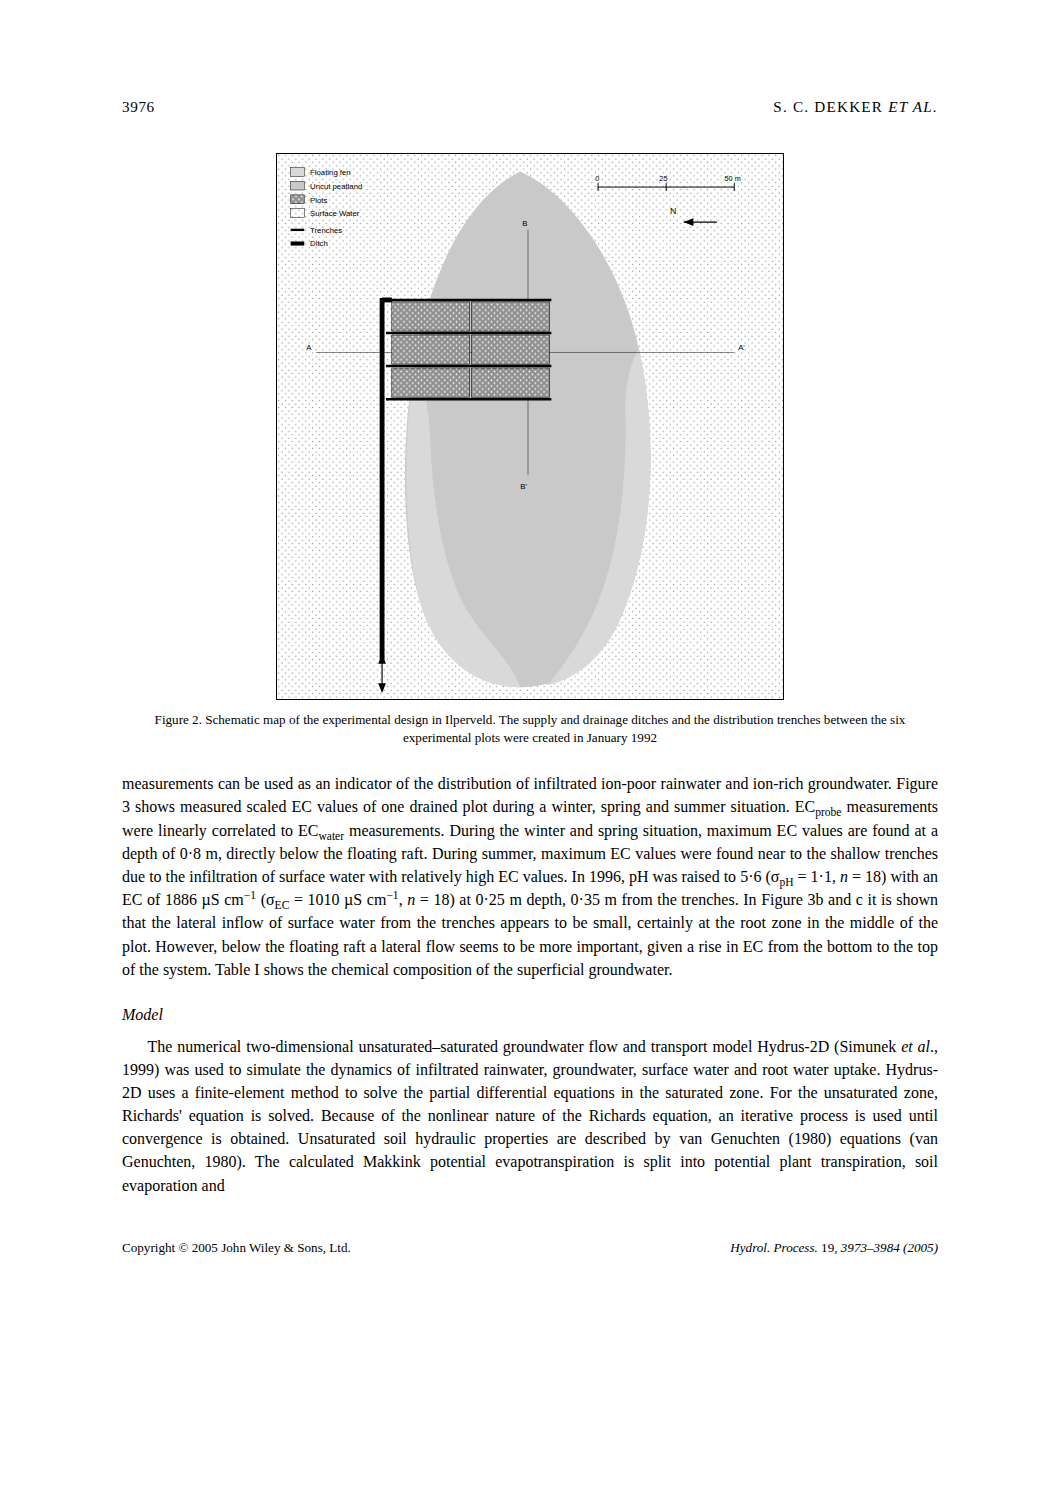3976 S. C. Dekker et al.
Floating fen Uncut peatland Plots Surface Water Trenches Ditch 0 25 50 m N B B' A A'
Figure 2. Schematic map of the experimental design in Ilperveld. The supply and drainage ditches and the distribution trenches between the six experimental plots were created in January 1992
measurements can be used as an indicator of the distribution of infiltrated ion-poor rainwater and ion-rich groundwater. Figure 3 shows measured scaled EC values of one drained plot during a winter, spring and summer situation. ECprobe measurements were linearly correlated to ECwater measurements. During the winter and spring situation, maximum EC values are found at a depth of 0·8 m, directly below the floating raft. During summer, maximum EC values were found near to the shallow trenches due to the infiltration of surface water with relatively high EC values. In 1996, pH was raised to 5·6 (σpH = 1·1, n = 18) with an EC of 1886 µS cm−1 (σEC = 1010 µS cm−1, n = 18) at 0·25 m depth, 0·35 m from the trenches. In Figure 3b and c it is shown that the lateral inflow of surface water from the trenches appears to be small, certainly at the root zone in the middle of the plot. However, below the floating raft a lateral flow seems to be more important, given a rise in EC from the bottom to the top of the system. Table I shows the chemical composition of the superficial groundwater.
Model
The numerical two-dimensional unsaturated–saturated groundwater flow and transport model Hydrus-2D (Simunek et al., 1999) was used to simulate the dynamics of infiltrated rainwater, groundwater, surface water and root water uptake. Hydrus-2D uses a finite-element method to solve the partial differential equations in the saturated zone. For the unsaturated zone, Richards' equation is solved. Because of the nonlinear nature of the Richards equation, an iterative process is used until convergence is obtained. Unsaturated soil hydraulic properties are described by van Genuchten (1980) equations (van Genuchten, 1980). The calculated Makkink potential evapotranspiration is split into potential plant transpiration, soil evaporation and
Copyright © 2005 John Wiley & Sons, Ltd. Hydrol. Process. 19, 3973–3984 (2005)